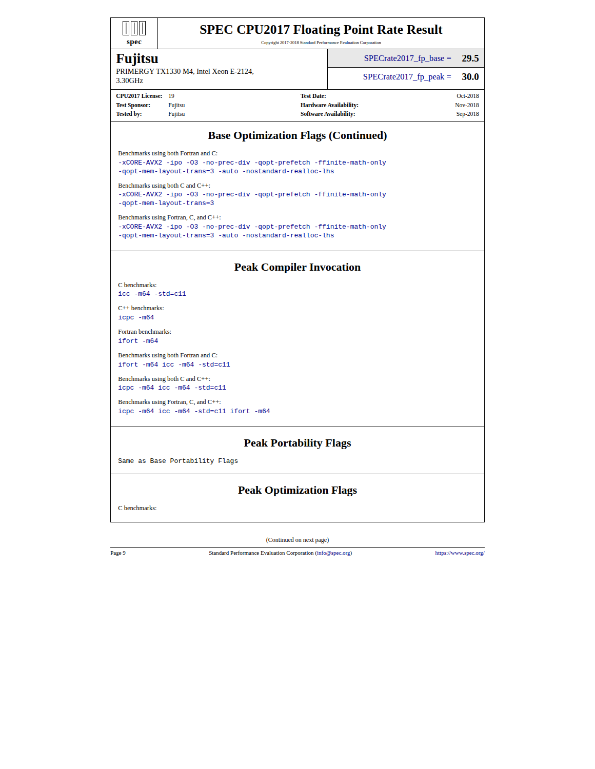spec
SPEC CPU2017 Floating Point Rate Result
Copyright 2017-2018 Standard Performance Evaluation Corporation
Fujitsu
PRIMERGY TX1330 M4, Intel Xeon E-2124,
3.30GHz
SPECrate2017_fp_base = 29.5
SPECrate2017_fp_peak = 30.0
CPU2017 License: 19
Test Sponsor: Fujitsu
Tested by: Fujitsu
Test Date: Oct-2018
Hardware Availability: Nov-2018
Software Availability: Sep-2018
Base Optimization Flags (Continued)
Benchmarks using both Fortran and C:
-xCORE-AVX2 -ipo -O3 -no-prec-div -qopt-prefetch -ffinite-math-only -qopt-mem-layout-trans=3 -auto -nostandard-realloc-lhs
Benchmarks using both C and C++:
-xCORE-AVX2 -ipo -O3 -no-prec-div -qopt-prefetch -ffinite-math-only -qopt-mem-layout-trans=3
Benchmarks using Fortran, C, and C++:
-xCORE-AVX2 -ipo -O3 -no-prec-div -qopt-prefetch -ffinite-math-only -qopt-mem-layout-trans=3 -auto -nostandard-realloc-lhs
Peak Compiler Invocation
C benchmarks:
icc -m64 -std=c11
C++ benchmarks:
icpc -m64
Fortran benchmarks:
ifort -m64
Benchmarks using both Fortran and C:
ifort -m64 icc -m64 -std=c11
Benchmarks using both C and C++:
icpc -m64 icc -m64 -std=c11
Benchmarks using Fortran, C, and C++:
icpc -m64 icc -m64 -std=c11 ifort -m64
Peak Portability Flags
Same as Base Portability Flags
Peak Optimization Flags
C benchmarks:
(Continued on next page)
Page 9
Standard Performance Evaluation Corporation (info@spec.org)
https://www.spec.org/